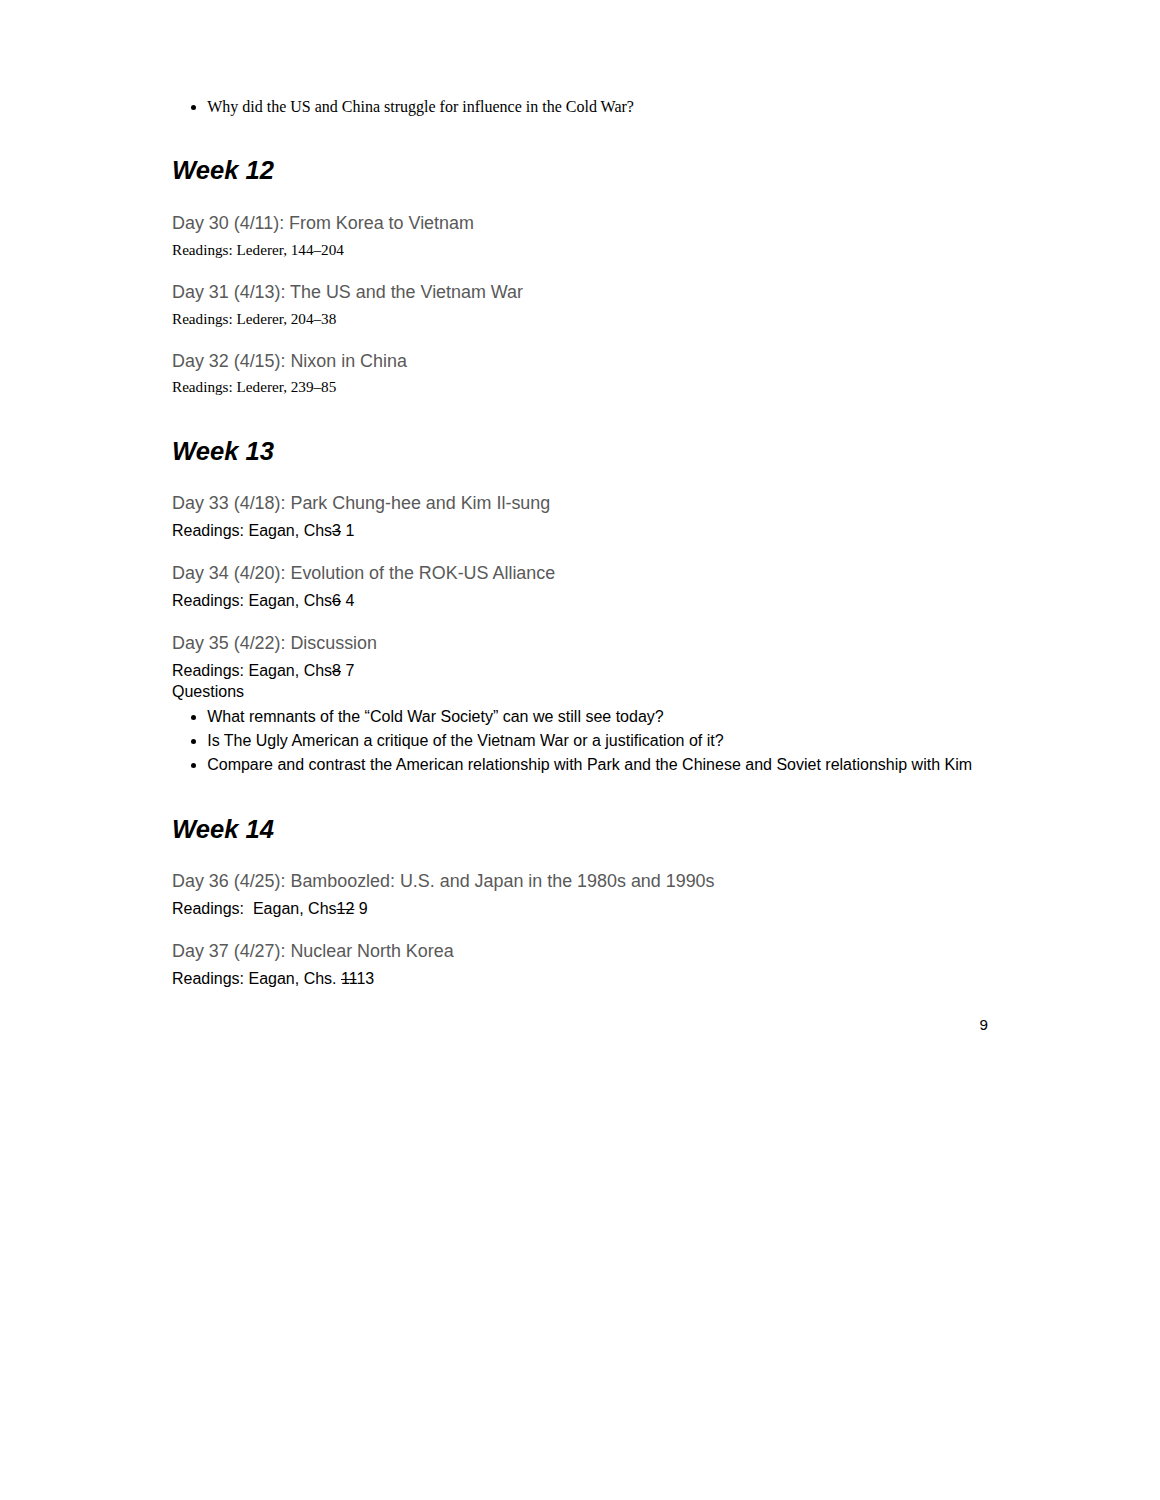Why did the US and China struggle for influence in the Cold War?
Week 12
Day 30 (4/11): From Korea to Vietnam
Readings: Lederer, 144–204
Day 31 (4/13): The US and the Vietnam War
Readings: Lederer, 204–38
Day 32 (4/15): Nixon in China
Readings: Lederer, 239–85
Week 13
Day 33 (4/18): Park Chung-hee and Kim Il-sung
Readings: Eagan, Chs3 1
Day 34 (4/20): Evolution of the ROK-US Alliance
Readings: Eagan, Chs6 4
Day 35 (4/22): Discussion
Readings: Eagan, Chs8 7
Questions
What remnants of the “Cold War Society” can we still see today?
Is The Ugly American a critique of the Vietnam War or a justification of it?
Compare and contrast the American relationship with Park and the Chinese and Soviet relationship with Kim
Week 14
Day 36 (4/25): Bamboozled: U.S. and Japan in the 1980s and 1990s
Readings: Eagan, Chs12 9
Day 37 (4/27): Nuclear North Korea
Readings: Eagan, Chs. 1113
9